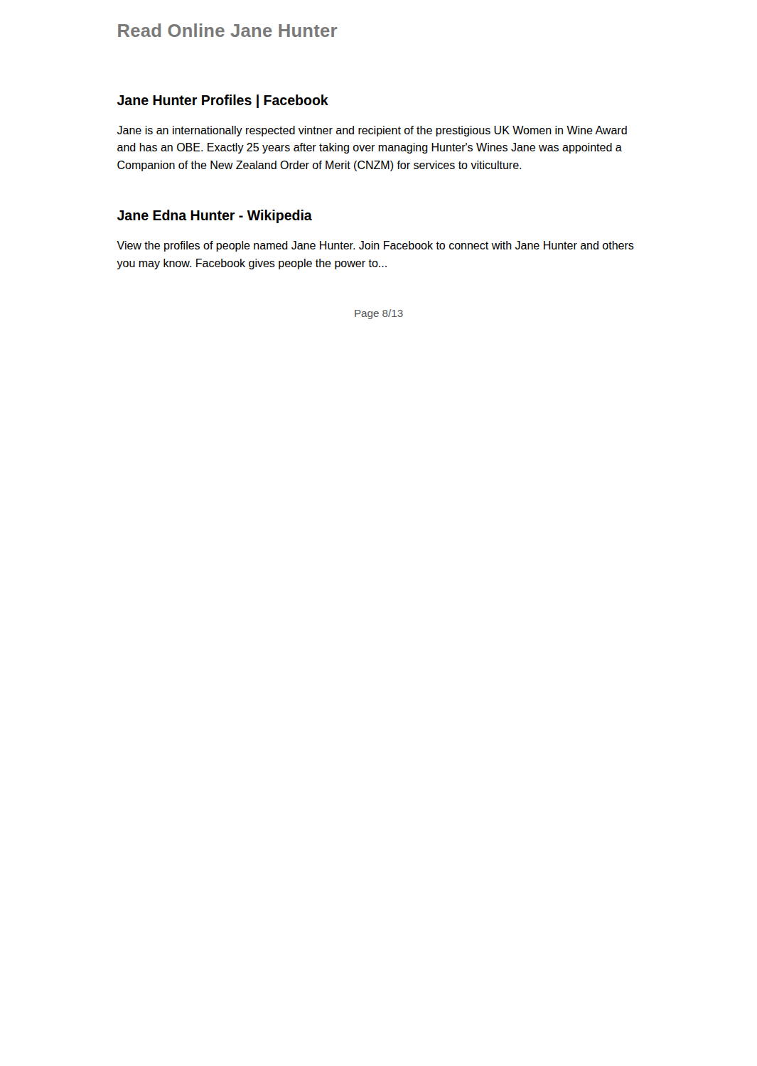Read Online Jane Hunter
Jane Hunter Profiles | Facebook
Jane is an internationally respected vintner and recipient of the prestigious UK Women in Wine Award and has an OBE. Exactly 25 years after taking over managing Hunter's Wines Jane was appointed a Companion of the New Zealand Order of Merit (CNZM) for services to viticulture.
Jane Edna Hunter - Wikipedia
View the profiles of people named Jane Hunter. Join Facebook to connect with Jane Hunter and others you may know. Facebook gives people the power to...
Page 8/13